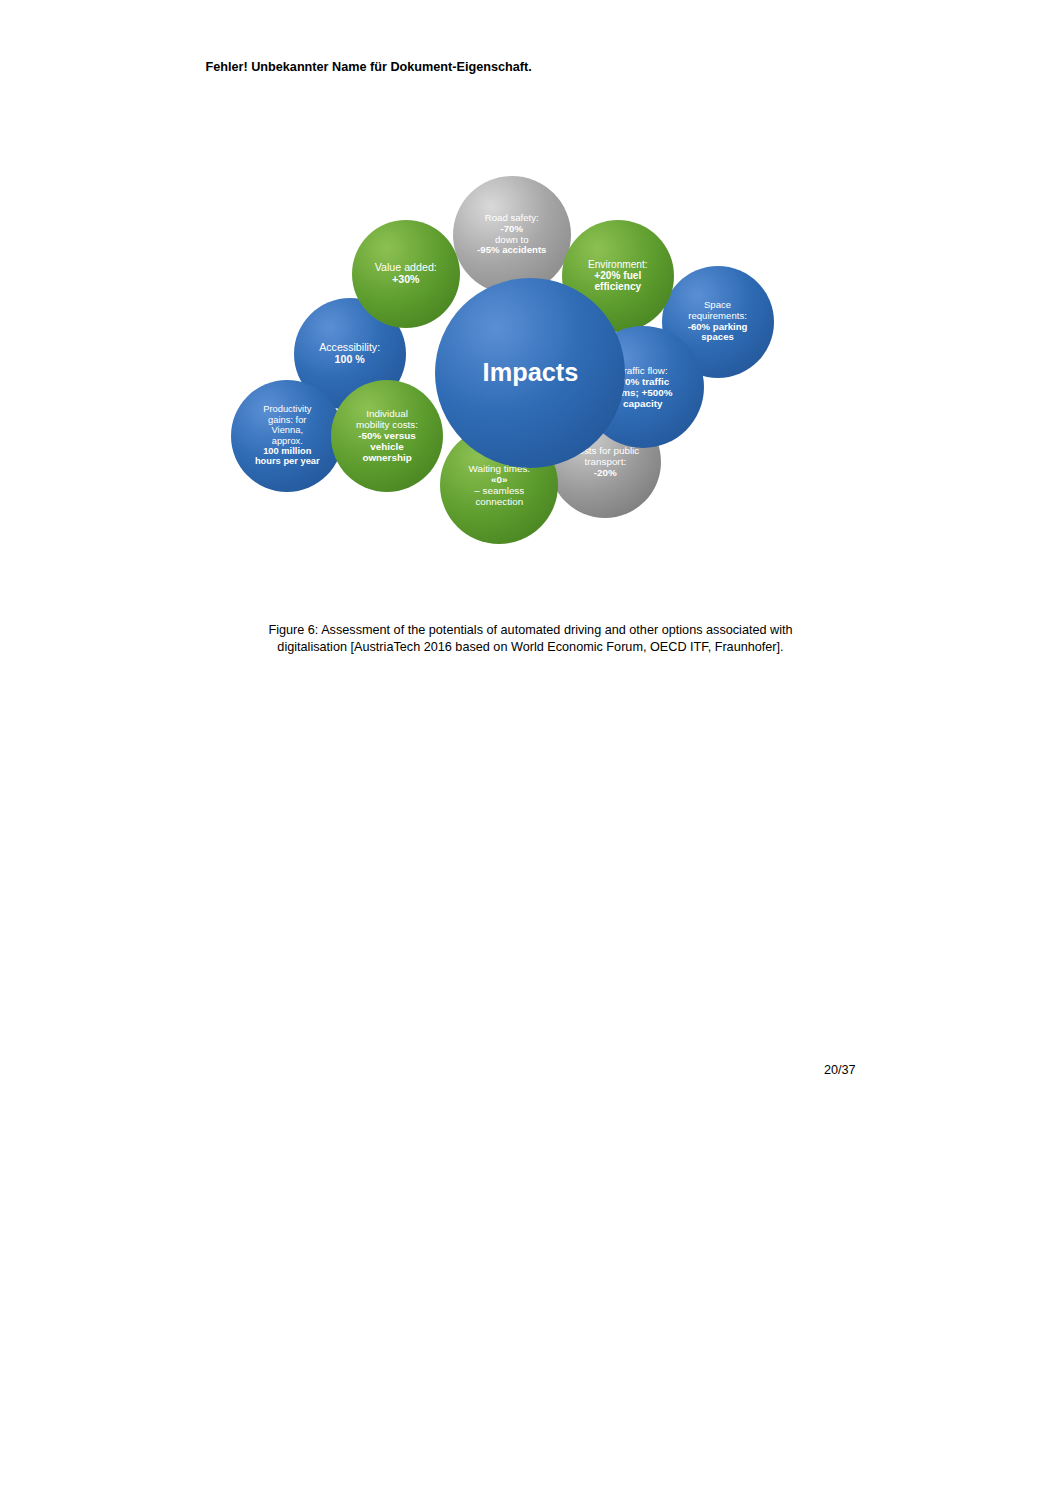Fehler! Unbekannter Name für Dokument-Eigenschaft.
Road safety:
-70% down to
-95% accidents
Value added:
+30%
Environment:
+20% fuel
efficiency
Space
requirements:
-60% parking
spaces
Accessibility:
100 %
Impacts
Traffic flow:
-70% traffic
jams; +500%
capacity
Productivity
gains: for
Vienna,
approx.
100 million
hours per year
Individual
mobility costs:
-50% versus
vehicle
ownership
Waiting times:
«0» – seamless
connection
Costs for public
transport:
-20%
Figure 6: Assessment of the potentials of automated driving and other options associated with digitalisation [AustriaTech 2016 based on World Economic Forum, OECD ITF, Fraunhofer].
20/37